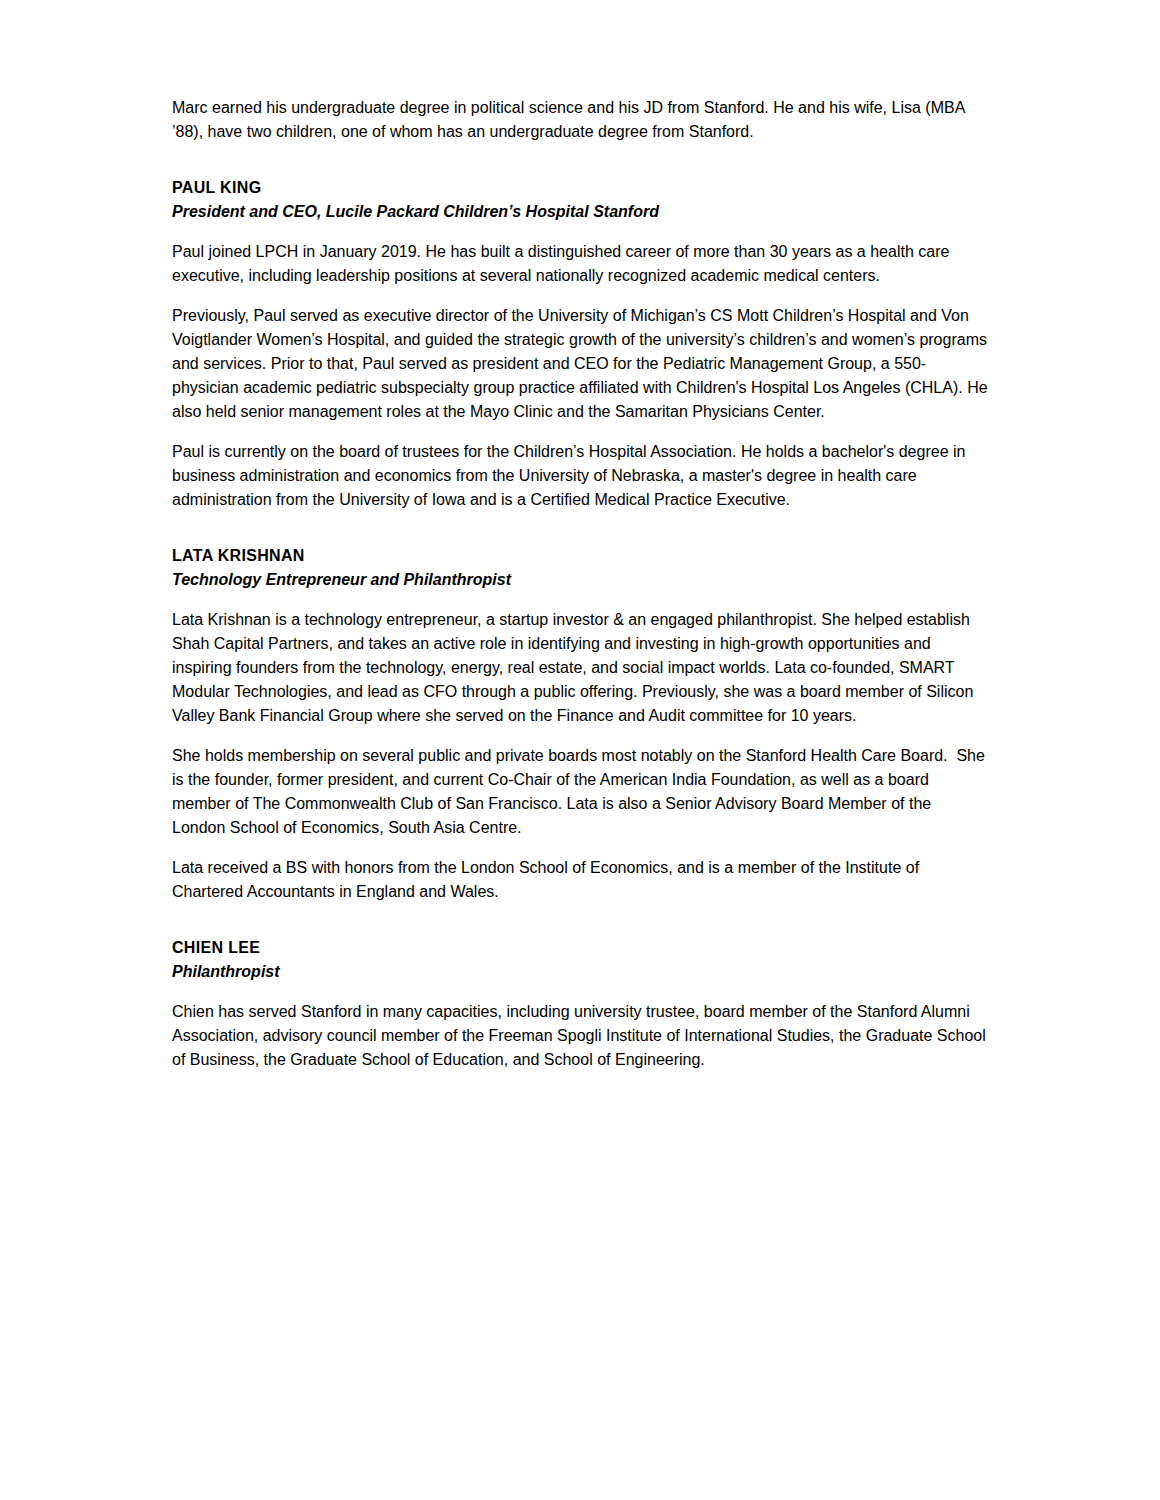Marc earned his undergraduate degree in political science and his JD from Stanford. He and his wife, Lisa (MBA ’88), have two children, one of whom has an undergraduate degree from Stanford.
PAUL KING
President and CEO, Lucile Packard Children’s Hospital Stanford
Paul joined LPCH in January 2019. He has built a distinguished career of more than 30 years as a health care executive, including leadership positions at several nationally recognized academic medical centers.
Previously, Paul served as executive director of the University of Michigan’s CS Mott Children’s Hospital and Von Voigtlander Women’s Hospital, and guided the strategic growth of the university’s children’s and women’s programs and services. Prior to that, Paul served as president and CEO for the Pediatric Management Group, a 550-physician academic pediatric subspecialty group practice affiliated with Children's Hospital Los Angeles (CHLA). He also held senior management roles at the Mayo Clinic and the Samaritan Physicians Center.
Paul is currently on the board of trustees for the Children’s Hospital Association. He holds a bachelor's degree in business administration and economics from the University of Nebraska, a master's degree in health care administration from the University of Iowa and is a Certified Medical Practice Executive.
LATA KRISHNAN
Technology Entrepreneur and Philanthropist
Lata Krishnan is a technology entrepreneur, a startup investor & an engaged philanthropist. She helped establish Shah Capital Partners, and takes an active role in identifying and investing in high-growth opportunities and inspiring founders from the technology, energy, real estate, and social impact worlds. Lata co-founded, SMART Modular Technologies, and lead as CFO through a public offering. Previously, she was a board member of Silicon Valley Bank Financial Group where she served on the Finance and Audit committee for 10 years.
She holds membership on several public and private boards most notably on the Stanford Health Care Board. She is the founder, former president, and current Co-Chair of the American India Foundation, as well as a board member of The Commonwealth Club of San Francisco. Lata is also a Senior Advisory Board Member of the London School of Economics, South Asia Centre.
Lata received a BS with honors from the London School of Economics, and is a member of the Institute of Chartered Accountants in England and Wales.
CHIEN LEE
Philanthropist
Chien has served Stanford in many capacities, including university trustee, board member of the Stanford Alumni Association, advisory council member of the Freeman Spogli Institute of International Studies, the Graduate School of Business, the Graduate School of Education, and School of Engineering.